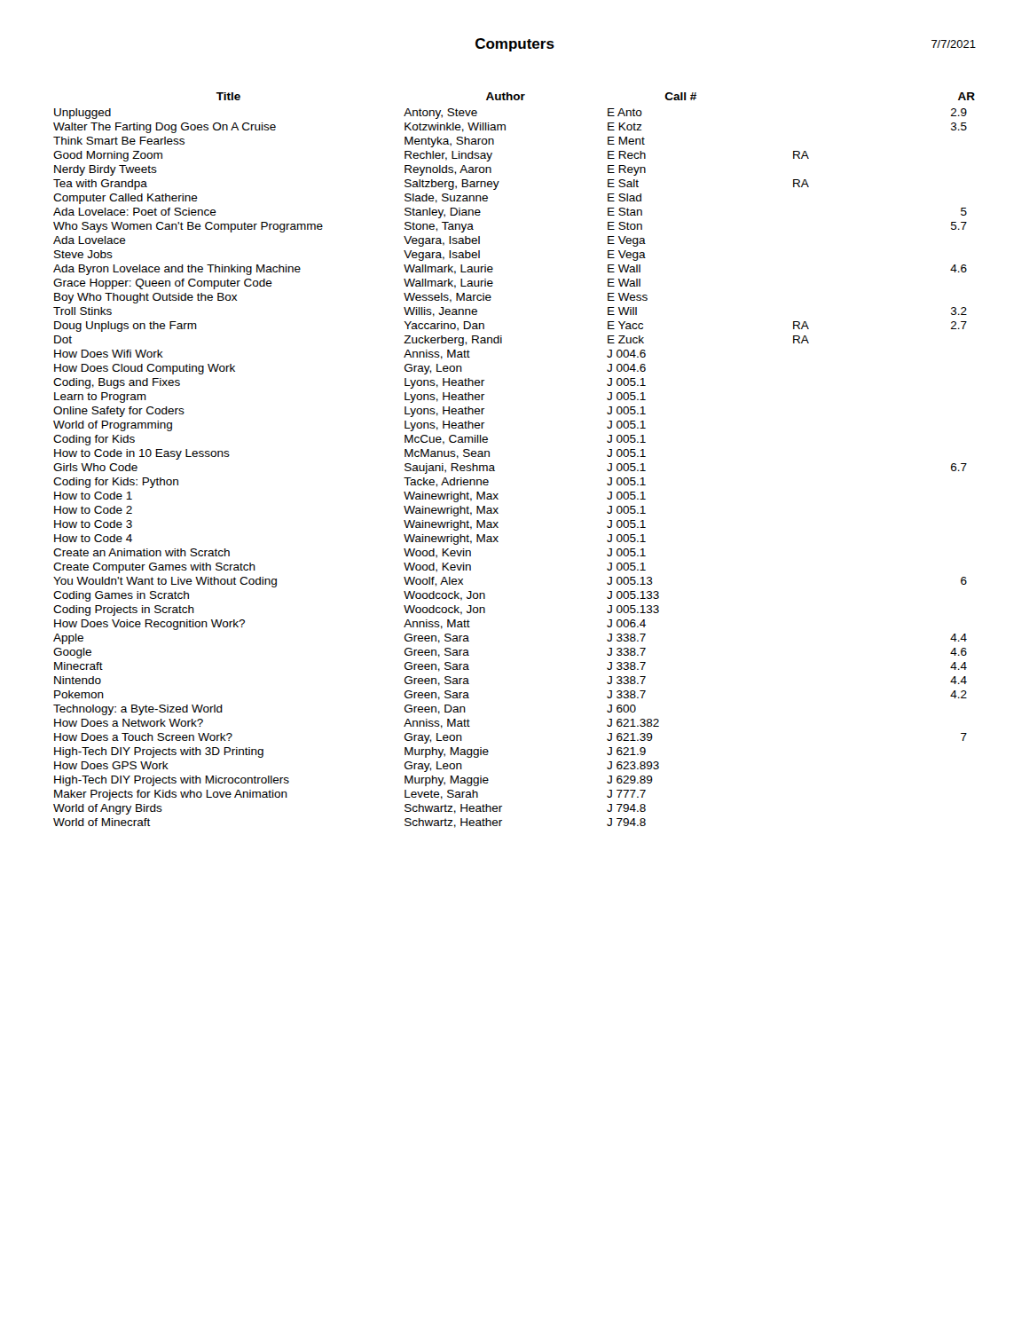Computers
7/7/2021
| Title | Author | Call # | | AR |
| --- | --- | --- | --- | --- |
| Unplugged | Antony, Steve | E Anto | | 2.9 |
| Walter The Farting Dog Goes On A Cruise | Kotzwinkle, William | E Kotz | | 3.5 |
| Think Smart Be Fearless | Mentyka, Sharon | E Ment | | |
| Good Morning Zoom | Rechler, Lindsay | E Rech | RA | |
| Nerdy Birdy Tweets | Reynolds, Aaron | E Reyn | | |
| Tea with Grandpa | Saltzberg, Barney | E Salt | RA | |
| Computer Called Katherine | Slade, Suzanne | E Slad | | |
| Ada Lovelace: Poet of Science | Stanley, Diane | E Stan | | 5 |
| Who Says Women Can't Be Computer Programme | Stone, Tanya | E Ston | | 5.7 |
| Ada Lovelace | Vegara, Isabel | E Vega | | |
| Steve Jobs | Vegara, Isabel | E Vega | | |
| Ada Byron Lovelace and the Thinking Machine | Wallmark, Laurie | E Wall | | 4.6 |
| Grace Hopper: Queen of Computer Code | Wallmark, Laurie | E Wall | | |
| Boy Who Thought Outside the Box | Wessels, Marcie | E Wess | | |
| Troll Stinks | Willis, Jeanne | E Will | | 3.2 |
| Doug Unplugs on the Farm | Yaccarino, Dan | E Yacc | RA | 2.7 |
| Dot | Zuckerberg, Randi | E Zuck | RA | |
| How Does Wifi Work | Anniss, Matt | J 004.6 | | |
| How Does Cloud Computing Work | Gray, Leon | J 004.6 | | |
| Coding, Bugs and Fixes | Lyons, Heather | J 005.1 | | |
| Learn to Program | Lyons, Heather | J 005.1 | | |
| Online Safety for Coders | Lyons, Heather | J 005.1 | | |
| World of Programming | Lyons, Heather | J 005.1 | | |
| Coding for Kids | McCue, Camille | J 005.1 | | |
| How to Code in 10 Easy Lessons | McManus, Sean | J 005.1 | | |
| Girls Who Code | Saujani, Reshma | J 005.1 | | 6.7 |
| Coding for Kids: Python | Tacke, Adrienne | J 005.1 | | |
| How to Code 1 | Wainewright, Max | J 005.1 | | |
| How to Code 2 | Wainewright, Max | J 005.1 | | |
| How to Code 3 | Wainewright, Max | J 005.1 | | |
| How to Code 4 | Wainewright, Max | J 005.1 | | |
| Create an Animation with Scratch | Wood, Kevin | J 005.1 | | |
| Create Computer Games with Scratch | Wood, Kevin | J 005.1 | | |
| You Wouldn't Want to Live Without Coding | Woolf, Alex | J 005.13 | | 6 |
| Coding Games in Scratch | Woodcock, Jon | J 005.133 | | |
| Coding Projects in Scratch | Woodcock, Jon | J 005.133 | | |
| How Does Voice Recognition Work? | Anniss, Matt | J 006.4 | | |
| Apple | Green, Sara | J 338.7 | | 4.4 |
| Google | Green, Sara | J 338.7 | | 4.6 |
| Minecraft | Green, Sara | J 338.7 | | 4.4 |
| Nintendo | Green, Sara | J 338.7 | | 4.4 |
| Pokemon | Green, Sara | J 338.7 | | 4.2 |
| Technology: a Byte-Sized World | Green, Dan | J 600 | | |
| How Does a Network Work? | Anniss, Matt | J 621.382 | | |
| How Does a Touch Screen Work? | Gray, Leon | J 621.39 | | 7 |
| High-Tech DIY Projects with 3D Printing | Murphy, Maggie | J 621.9 | | |
| How Does GPS Work | Gray, Leon | J 623.893 | | |
| High-Tech DIY Projects with Microcontrollers | Murphy, Maggie | J 629.89 | | |
| Maker Projects for Kids who Love Animation | Levete, Sarah | J 777.7 | | |
| World of Angry Birds | Schwartz, Heather | J 794.8 | | |
| World of Minecraft | Schwartz, Heather | J 794.8 | | |